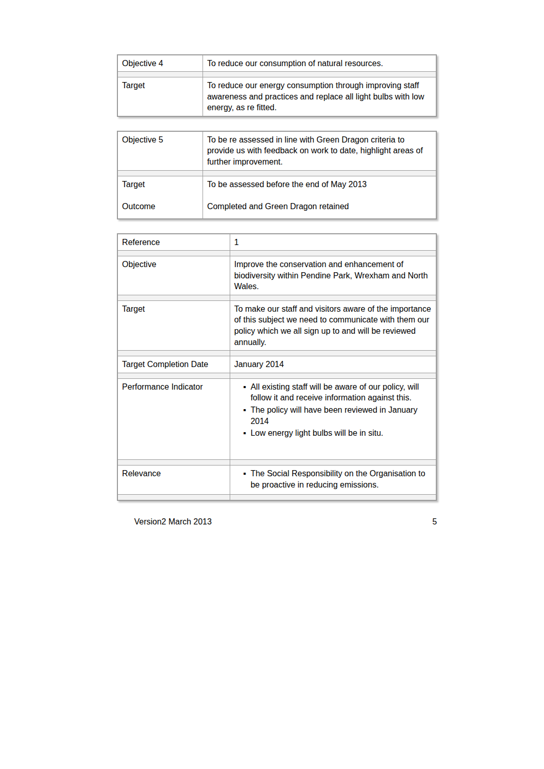| Objective 4 | To reduce our consumption of natural resources. |
| Target | To reduce our energy consumption through improving staff awareness and practices and replace all light bulbs with low energy, as re fitted. |
| Objective 5 | To be re assessed in line with Green Dragon criteria to provide us with feedback on work to date, highlight areas of further improvement. |
| Target Outcome | To be assessed before the end of May 2013 Completed and Green Dragon retained |
| Reference | 1 |
| Objective | Improve the conservation and enhancement of biodiversity within Pendine Park, Wrexham and North Wales. |
| Target | To make our staff and visitors aware of the importance of this subject we need to communicate with them our policy which we all sign up to and will be reviewed annually. |
| Target Completion Date | January 2014 |
| Performance Indicator | All existing staff will be aware of our policy, will follow it and receive information against this. The policy will have been reviewed in January 2014 Low energy light bulbs will be in situ. |
| Relevance | The Social Responsibility on the Organisation to be proactive in reducing emissions. |
Version2 March 2013 5